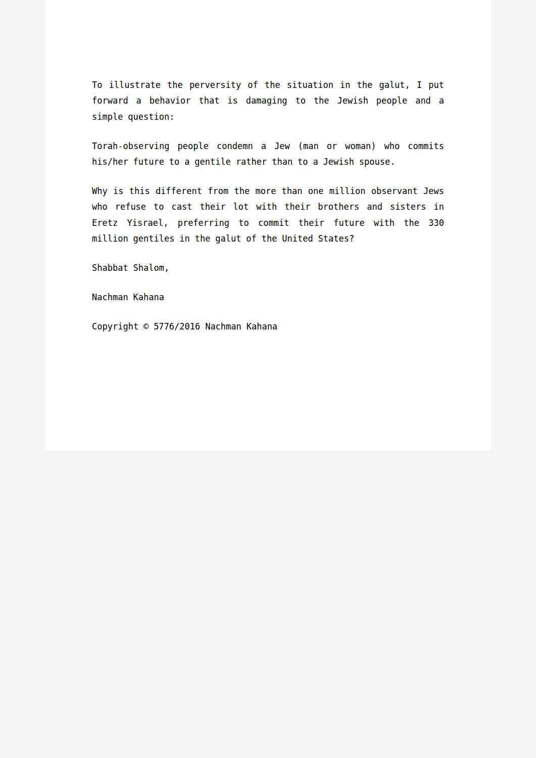To illustrate the perversity of the situation in the galut, I put forward a behavior that is damaging to the Jewish people and a simple question:
Torah-observing people condemn a Jew (man or woman) who commits his/her future to a gentile rather than to a Jewish spouse.
Why is this different from the more than one million observant Jews who refuse to cast their lot with their brothers and sisters in Eretz Yisrael, preferring to commit their future with the 330 million gentiles in the galut of the United States?
Shabbat Shalom,
Nachman Kahana
Copyright © 5776/2016 Nachman Kahana